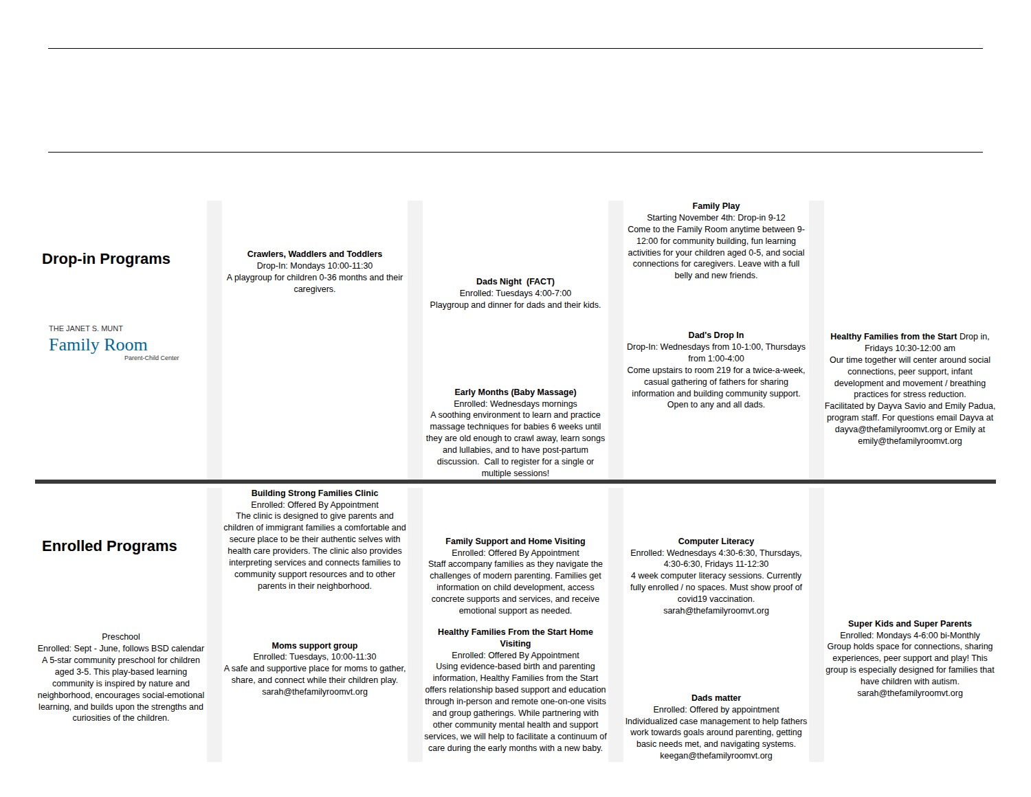| Drop-in Programs | | Crawlers, Waddlers and Toddlers Drop-In: Mondays 10:00-11:30 A playgroup for children 0-36 months and their caregivers. | | Dads Night (FACT) Enrolled: Tuesdays 4:00-7:00 Playgroup and dinner for dads and their kids. Early Months (Baby Massage) Enrolled: Wednesdays mornings A soothing environment to learn and practice massage techniques for babies 6 weeks until they are old enough to crawl away, learn songs and lullabies, and to have post-partum discussion. Call to register for a single or multiple sessions! | | Family Play Starting November 4th: Drop-in 9-12 Come to the Family Room anytime between 9-12:00 for community building, fun learning activities for your children aged 0-5, and social connections for caregivers. Leave with a full belly and new friends. Dad's Drop In Drop-In: Wednesdays from 10-1:00, Thursdays from 1:00-4:00 Come upstairs to room 219 for a twice-a-week, casual gathering of fathers for sharing information and building community support. Open to any and all dads. | | Healthy Families from the Start Drop in, Fridays 10:30-12:00 am Our time together will center around social connections, peer support, infant development and movement / breathing practices for stress reduction. Facilitated by Dayva Savio and Emily Padua, program staff. For questions email Dayva at dayva@thefamilyroomvt.org or Emily at emily@thefamilyroomvt.org |
| Enrolled Programs Preschool Enrolled: Sept - June, follows BSD calendar A 5-star community preschool for children aged 3-5. This play-based learning community is inspired by nature and neighborhood, encourages social-emotional learning, and builds upon the strengths and curiosities of the children. | | Building Strong Families Clinic Enrolled: Offered By Appointment The clinic is designed to give parents and children of immigrant families a comfortable and secure place to be their authentic selves with health care providers. The clinic also provides interpreting services and connects families to community support resources and to other parents in their neighborhood. Moms support group Enrolled: Tuesdays, 10:00-11:30 A safe and supportive place for moms to gather, share, and connect while their children play. sarah@thefamilyroomvt.org | | Family Support and Home Visiting Enrolled: Offered By Appointment Staff accompany families as they navigate the challenges of modern parenting. Families get information on child development, access concrete supports and services, and receive emotional support as needed. Healthy Families From the Start Home Visiting Enrolled: Offered By Appointment Using evidence-based birth and parenting information, Healthy Families from the Start offers relationship based support and education through in-person and remote one-on-one visits and group gatherings. While partnering with other community mental health and support services, we will help to facilitate a continuum of care during the early months with a new baby. | | Computer Literacy Enrolled: Wednesdays 4:30-6:30, Thursdays, 4:30-6:30, Fridays 11-12:30 4 week computer literacy sessions. Currently fully enrolled / no spaces. Must show proof of covid19 vaccination. sarah@thefamilyroomvt.org Dads matter Enrolled: Offered by appointment Individualized case management to help fathers work towards goals around parenting, getting basic needs met, and navigating systems. keegan@thefamilyroomvt.org | | Super Kids and Super Parents Enrolled: Mondays 4-6:00 bi-Monthly Group holds space for connections, sharing experiences, peer support and play! This group is especially designed for families that have children with autism. sarah@thefamilyroomvt.org |